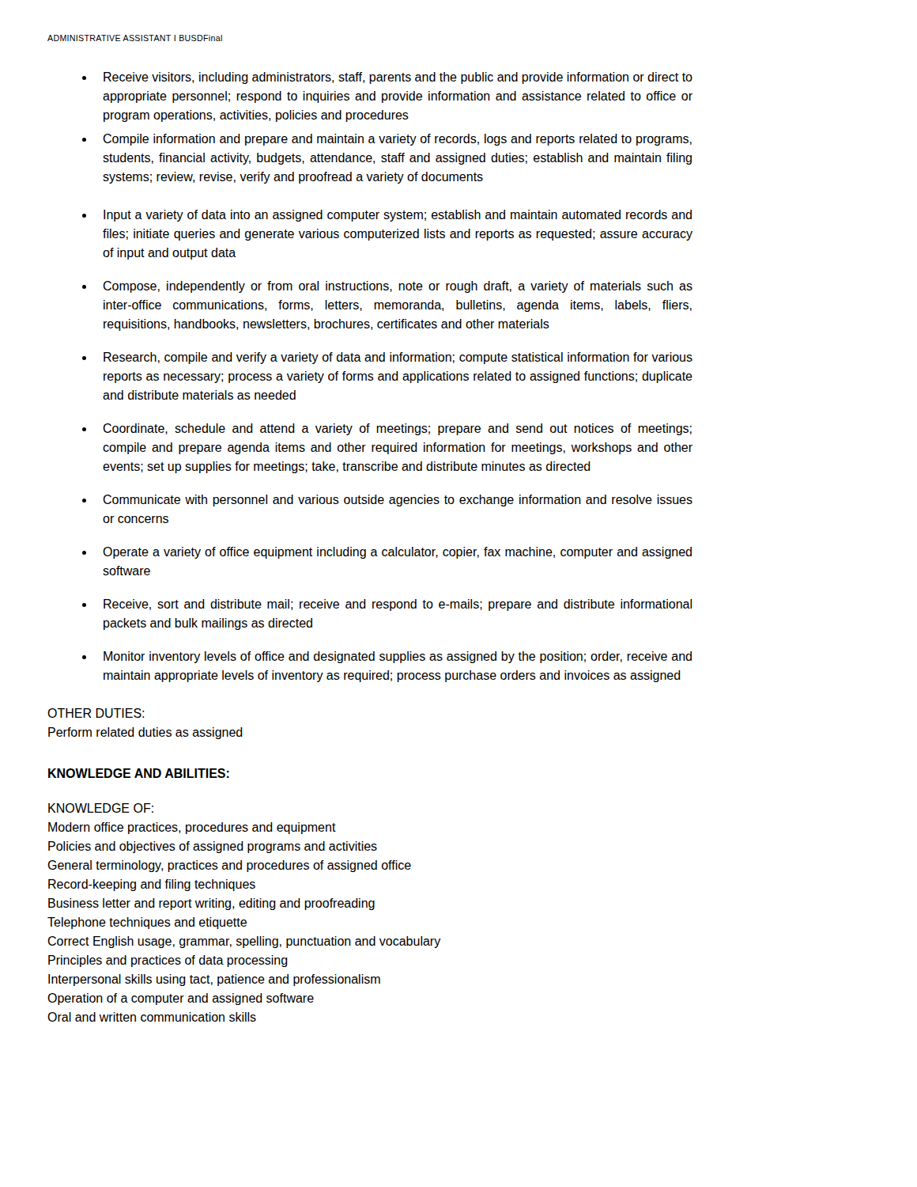ADMINISTRATIVE ASSISTANT I BUSDFinal
Receive visitors, including administrators, staff, parents and the public and provide information or direct to appropriate personnel; respond to inquiries and provide information and assistance related to office or program operations, activities, policies and procedures
Compile information and prepare and maintain a variety of records, logs and reports related to programs, students, financial activity, budgets, attendance, staff and assigned duties; establish and maintain filing systems; review, revise, verify and proofread a variety of documents
Input a variety of data into an assigned computer system; establish and maintain automated records and files; initiate queries and generate various computerized lists and reports as requested; assure accuracy of input and output data
Compose, independently or from oral instructions, note or rough draft, a variety of materials such as inter-office communications, forms, letters, memoranda, bulletins, agenda items, labels, fliers, requisitions, handbooks, newsletters, brochures, certificates and other materials
Research, compile and verify a variety of data and information; compute statistical information for various reports as necessary; process a variety of forms and applications related to assigned functions; duplicate and distribute materials as needed
Coordinate, schedule and attend a variety of meetings; prepare and send out notices of meetings; compile and prepare agenda items and other required information for meetings, workshops and other events; set up supplies for meetings; take, transcribe and distribute minutes as directed
Communicate with personnel and various outside agencies to exchange information and resolve issues or concerns
Operate a variety of office equipment including a calculator, copier, fax machine, computer and assigned software
Receive, sort and distribute mail; receive and respond to e-mails; prepare and distribute informational packets and bulk mailings as directed
Monitor inventory levels of office and designated supplies as assigned by the position; order, receive and maintain appropriate levels of inventory as required; process purchase orders and invoices as assigned
OTHER DUTIES:
Perform related duties as assigned
KNOWLEDGE AND ABILITIES:
KNOWLEDGE OF:
Modern office practices, procedures and equipment
Policies and objectives of assigned programs and activities
General terminology, practices and procedures of assigned office
Record-keeping and filing techniques
Business letter and report writing, editing and proofreading
Telephone techniques and etiquette
Correct English usage, grammar, spelling, punctuation and vocabulary
Principles and practices of data processing
Interpersonal skills using tact, patience and professionalism
Operation of a computer and assigned software
Oral and written communication skills